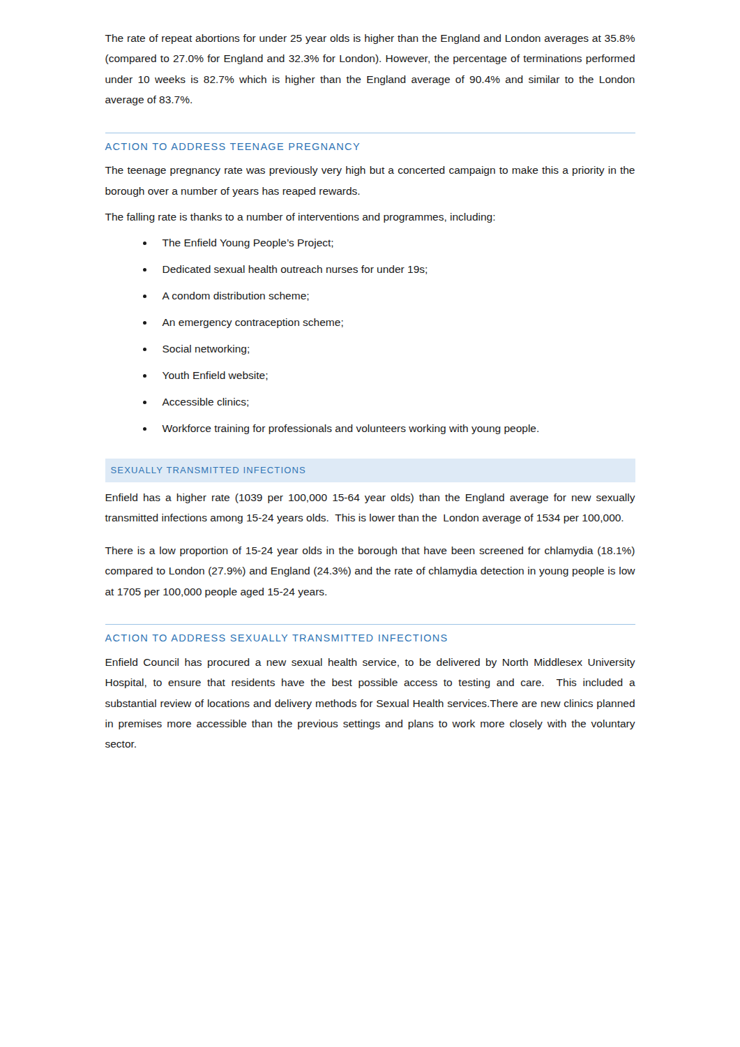The rate of repeat abortions for under 25 year olds is higher than the England and London averages at 35.8% (compared to 27.0% for England and 32.3% for London). However, the percentage of terminations performed under 10 weeks is 82.7% which is higher than the England average of 90.4% and similar to the London average of 83.7%.
Action to address teenage pregnancy
The teenage pregnancy rate was previously very high but a concerted campaign to make this a priority in the borough over a number of years has reaped rewards.
The falling rate is thanks to a number of interventions and programmes, including:
The Enfield Young People’s Project;
Dedicated sexual health outreach nurses for under 19s;
A condom distribution scheme;
An emergency contraception scheme;
Social networking;
Youth Enfield website;
Accessible clinics;
Workforce training for professionals and volunteers working with young people.
Sexually transmitted infections
Enfield has a higher rate (1039 per 100,000 15-64 year olds) than the England average for new sexually transmitted infections among 15-24 years olds. This is lower than the London average of 1534 per 100,000.
There is a low proportion of 15-24 year olds in the borough that have been screened for chlamydia (18.1%) compared to London (27.9%) and England (24.3%) and the rate of chlamydia detection in young people is low at 1705 per 100,000 people aged 15-24 years.
Action to address sexually transmitted infections
Enfield Council has procured a new sexual health service, to be delivered by North Middlesex University Hospital, to ensure that residents have the best possible access to testing and care. This included a substantial review of locations and delivery methods for Sexual Health services.There are new clinics planned in premises more accessible than the previous settings and plans to work more closely with the voluntary sector.